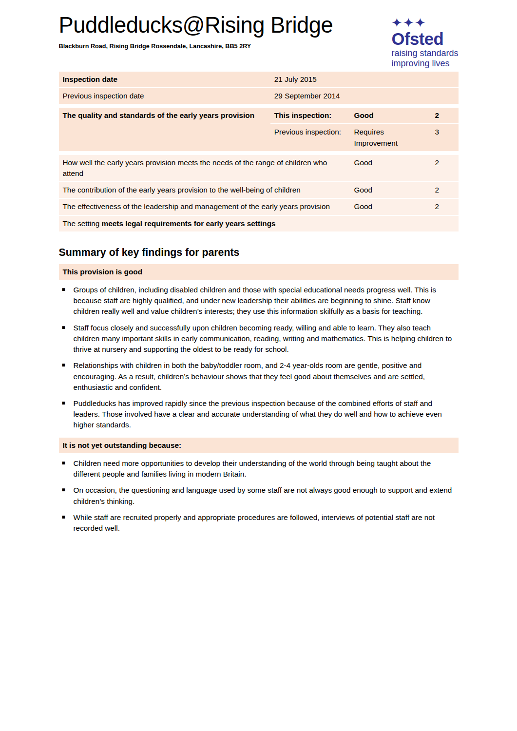Puddleducks@Rising Bridge
Blackburn Road, Rising Bridge Rossendale, Lancashire, BB5 2RY
✦✦✦
Ofsted
raising standards
improving lives
| Inspection date | 21 July 2015 | |
| Previous inspection date | 29 September 2014 | |
| The quality and standards of the early years provision | This inspection: | Good | 2 |
| Previous inspection: | Requires Improvement | 3 |
| How well the early years provision meets the needs of the range of children who attend | Good | 2 |
| The contribution of the early years provision to the well-being of children | Good | 2 |
| The effectiveness of the leadership and management of the early years provision | Good | 2 |
| The setting meets legal requirements for early years settings |
Summary of key findings for parents
This provision is good
Groups of children, including disabled children and those with special educational needs progress well. This is because staff are highly qualified, and under new leadership their abilities are beginning to shine. Staff know children really well and value children’s interests; they use this information skilfully as a basis for teaching.
Staff focus closely and successfully upon children becoming ready, willing and able to learn. They also teach children many important skills in early communication, reading, writing and mathematics. This is helping children to thrive at nursery and supporting the oldest to be ready for school.
Relationships with children in both the baby/toddler room, and 2-4 year-olds room are gentle, positive and encouraging. As a result, children’s behaviour shows that they feel good about themselves and are settled, enthusiastic and confident.
Puddleducks has improved rapidly since the previous inspection because of the combined efforts of staff and leaders. Those involved have a clear and accurate understanding of what they do well and how to achieve even higher standards.
It is not yet outstanding because:
Children need more opportunities to develop their understanding of the world through being taught about the different people and families living in modern Britain.
On occasion, the questioning and language used by some staff are not always good enough to support and extend children’s thinking.
While staff are recruited properly and appropriate procedures are followed, interviews of potential staff are not recorded well.